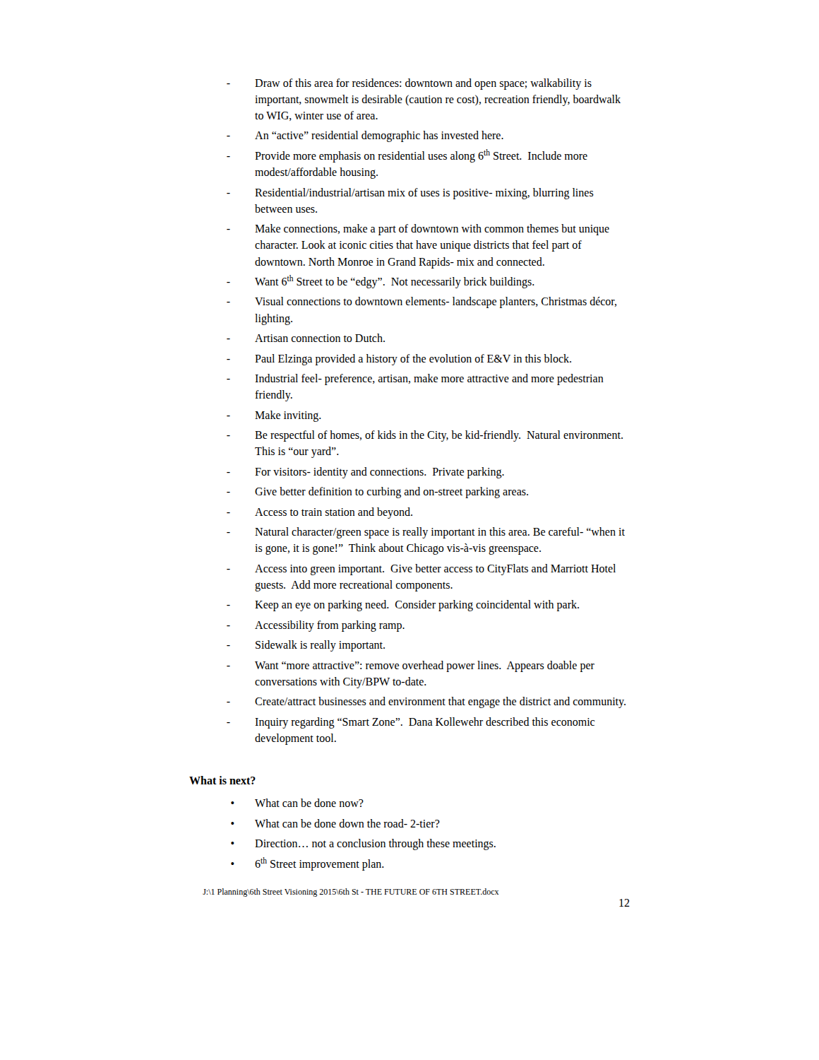Draw of this area for residences: downtown and open space; walkability is important, snowmelt is desirable (caution re cost), recreation friendly, boardwalk to WIG, winter use of area.
An “active” residential demographic has invested here.
Provide more emphasis on residential uses along 6th Street. Include more modest/affordable housing.
Residential/industrial/artisan mix of uses is positive- mixing, blurring lines between uses.
Make connections, make a part of downtown with common themes but unique character. Look at iconic cities that have unique districts that feel part of downtown. North Monroe in Grand Rapids- mix and connected.
Want 6th Street to be “edgy”. Not necessarily brick buildings.
Visual connections to downtown elements- landscape planters, Christmas décor, lighting.
Artisan connection to Dutch.
Paul Elzinga provided a history of the evolution of E&V in this block.
Industrial feel- preference, artisan, make more attractive and more pedestrian friendly.
Make inviting.
Be respectful of homes, of kids in the City, be kid-friendly. Natural environment. This is “our yard”.
For visitors- identity and connections. Private parking.
Give better definition to curbing and on-street parking areas.
Access to train station and beyond.
Natural character/green space is really important in this area. Be careful- “when it is gone, it is gone!” Think about Chicago vis-à-vis greenspace.
Access into green important. Give better access to CityFlats and Marriott Hotel guests. Add more recreational components.
Keep an eye on parking need. Consider parking coincidental with park.
Accessibility from parking ramp.
Sidewalk is really important.
Want “more attractive”: remove overhead power lines. Appears doable per conversations with City/BPW to-date.
Create/attract businesses and environment that engage the district and community.
Inquiry regarding “Smart Zone”. Dana Kollewehr described this economic development tool.
What is next?
What can be done now?
What can be done down the road- 2-tier?
Direction… not a conclusion through these meetings.
6th Street improvement plan.
J:\1 Planning\6th Street Visioning 2015\6th St - THE FUTURE OF 6TH STREET.docx
12